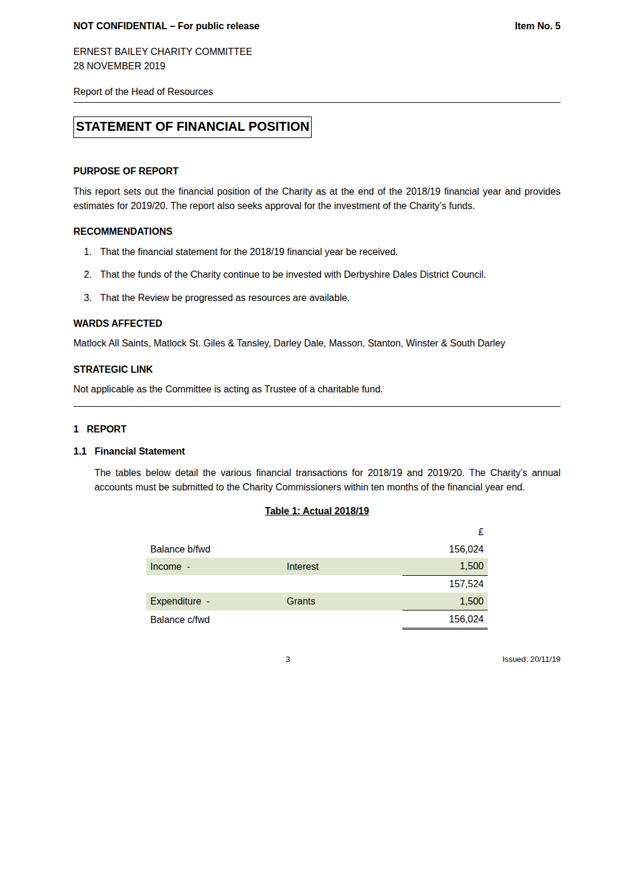NOT CONFIDENTIAL – For public release Item No. 5
ERNEST BAILEY CHARITY COMMITTEE
28 NOVEMBER 2019
Report of the Head of Resources
STATEMENT OF FINANCIAL POSITION
PURPOSE OF REPORT
This report sets out the financial position of the Charity as at the end of the 2018/19 financial year and provides estimates for 2019/20. The report also seeks approval for the investment of the Charity’s funds.
RECOMMENDATIONS
That the financial statement for the 2018/19 financial year be received.
That the funds of the Charity continue to be invested with Derbyshire Dales District Council.
That the Review be progressed as resources are available.
WARDS AFFECTED
Matlock All Saints, Matlock St. Giles & Tansley, Darley Dale, Masson, Stanton, Winster & South Darley
STRATEGIC LINK
Not applicable as the Committee is acting as Trustee of a charitable fund.
1 REPORT
1.1 Financial Statement
The tables below detail the various financial transactions for 2018/19 and 2019/20. The Charity’s annual accounts must be submitted to the Charity Commissioners within ten months of the financial year end.
Table 1: Actual 2018/19
| | | £ |
| Balance b/fwd | | 156,024 |
| Income - | Interest | 1,500 |
| | | 157,524 |
| Expenditure - | Grants | 1,500 |
| Balance c/fwd | | 156,024 |
3 Issued: 20/11/19